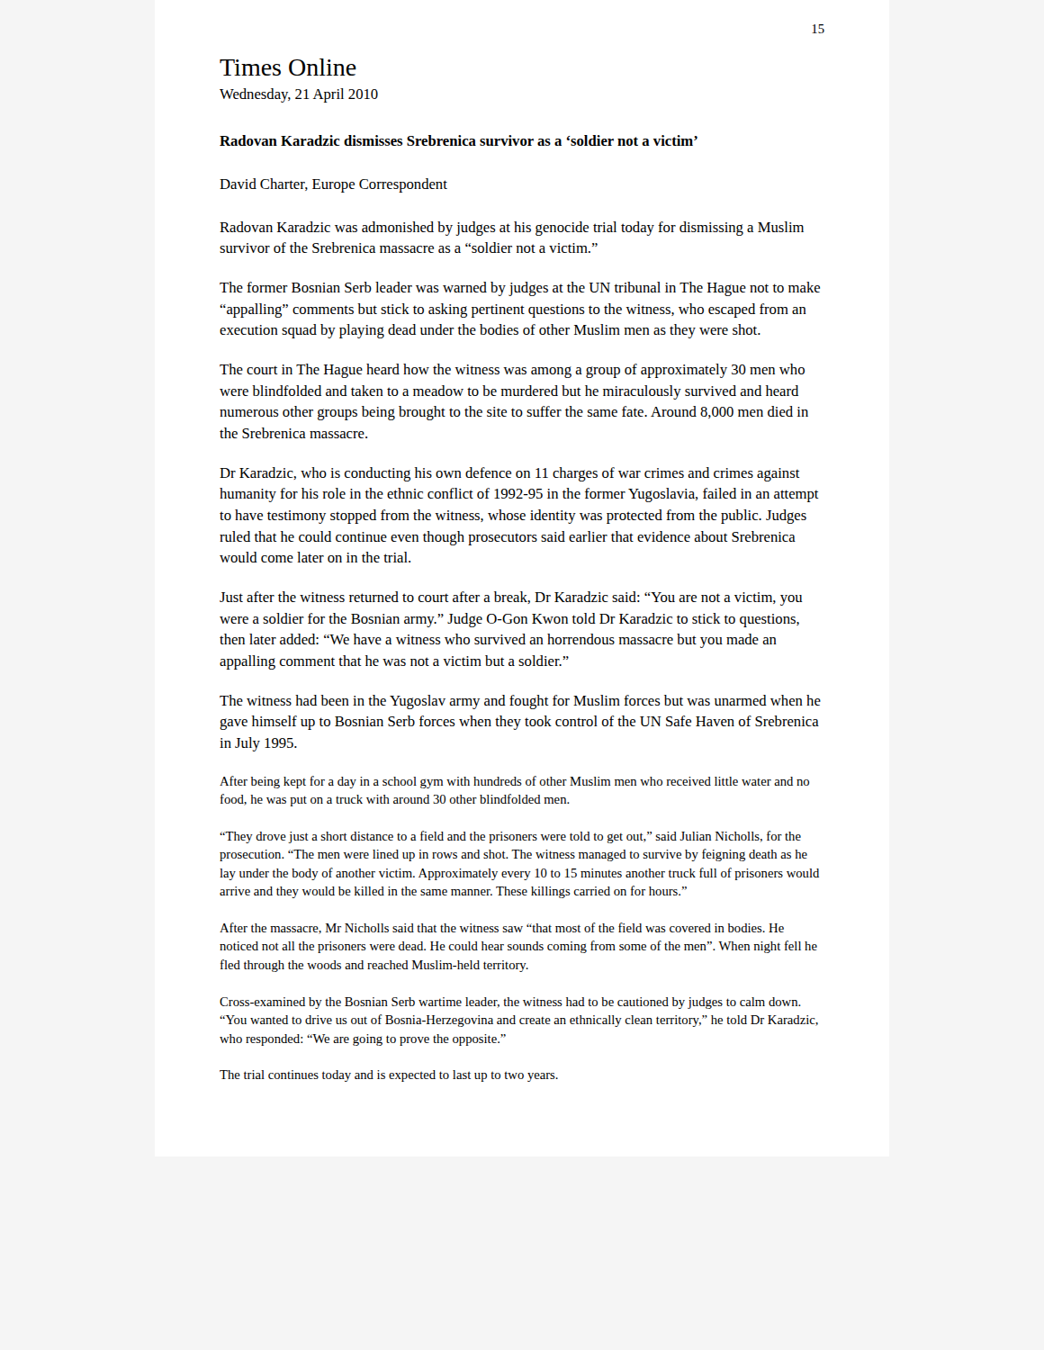15
Times Online
Wednesday, 21 April 2010
Radovan Karadzic dismisses Srebrenica survivor as a ‘soldier not a victim’
David Charter, Europe Correspondent
Radovan Karadzic was admonished by judges at his genocide trial today for dismissing a Muslim survivor of the Srebrenica massacre as a “soldier not a victim.”
The former Bosnian Serb leader was warned by judges at the UN tribunal in The Hague not to make “appalling” comments but stick to asking pertinent questions to the witness, who escaped from an execution squad by playing dead under the bodies of other Muslim men as they were shot.
The court in The Hague heard how the witness was among a group of approximately 30 men who were blindfolded and taken to a meadow to be murdered but he miraculously survived and heard numerous other groups being brought to the site to suffer the same fate. Around 8,000 men died in the Srebrenica massacre.
Dr Karadzic, who is conducting his own defence on 11 charges of war crimes and crimes against humanity for his role in the ethnic conflict of 1992-95 in the former Yugoslavia, failed in an attempt to have testimony stopped from the witness, whose identity was protected from the public. Judges ruled that he could continue even though prosecutors said earlier that evidence about Srebrenica would come later on in the trial.
Just after the witness returned to court after a break, Dr Karadzic said: “You are not a victim, you were a soldier for the Bosnian army.” Judge O-Gon Kwon told Dr Karadzic to stick to questions, then later added: “We have a witness who survived an horrendous massacre but you made an appalling comment that he was not a victim but a soldier.”
The witness had been in the Yugoslav army and fought for Muslim forces but was unarmed when he gave himself up to Bosnian Serb forces when they took control of the UN Safe Haven of Srebrenica in July 1995.
After being kept for a day in a school gym with hundreds of other Muslim men who received little water and no food, he was put on a truck with around 30 other blindfolded men.
“They drove just a short distance to a field and the prisoners were told to get out,” said Julian Nicholls, for the prosecution. “The men were lined up in rows and shot. The witness managed to survive by feigning death as he lay under the body of another victim. Approximately every 10 to 15 minutes another truck full of prisoners would arrive and they would be killed in the same manner. These killings carried on for hours.”
After the massacre, Mr Nicholls said that the witness saw “that most of the field was covered in bodies. He noticed not all the prisoners were dead. He could hear sounds coming from some of the men”. When night fell he fled through the woods and reached Muslim-held territory.
Cross-examined by the Bosnian Serb wartime leader, the witness had to be cautioned by judges to calm down. “You wanted to drive us out of Bosnia-Herzegovina and create an ethnically clean territory,” he told Dr Karadzic, who responded: “We are going to prove the opposite.”
The trial continues today and is expected to last up to two years.